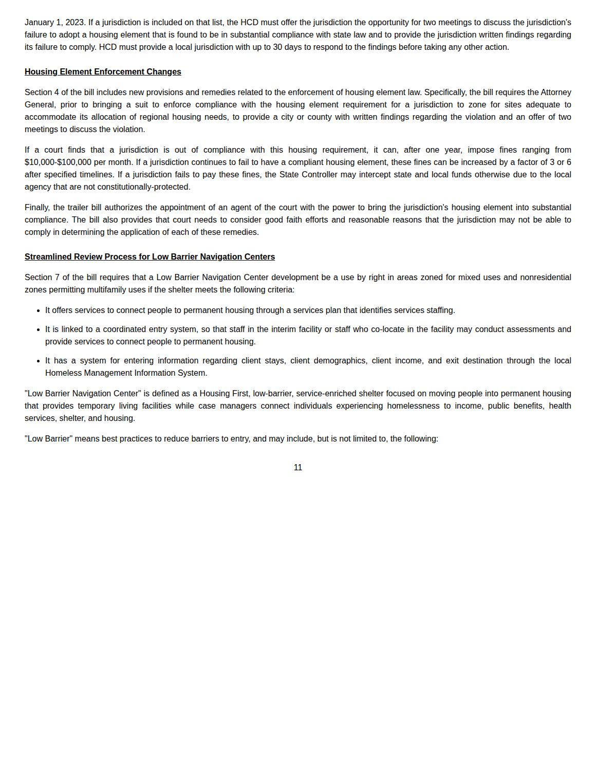January 1, 2023. If a jurisdiction is included on that list, the HCD must offer the jurisdiction the opportunity for two meetings to discuss the jurisdiction's failure to adopt a housing element that is found to be in substantial compliance with state law and to provide the jurisdiction written findings regarding its failure to comply. HCD must provide a local jurisdiction with up to 30 days to respond to the findings before taking any other action.
Housing Element Enforcement Changes
Section 4 of the bill includes new provisions and remedies related to the enforcement of housing element law. Specifically, the bill requires the Attorney General, prior to bringing a suit to enforce compliance with the housing element requirement for a jurisdiction to zone for sites adequate to accommodate its allocation of regional housing needs, to provide a city or county with written findings regarding the violation and an offer of two meetings to discuss the violation.
If a court finds that a jurisdiction is out of compliance with this housing requirement, it can, after one year, impose fines ranging from $10,000-$100,000 per month. If a jurisdiction continues to fail to have a compliant housing element, these fines can be increased by a factor of 3 or 6 after specified timelines. If a jurisdiction fails to pay these fines, the State Controller may intercept state and local funds otherwise due to the local agency that are not constitutionally-protected.
Finally, the trailer bill authorizes the appointment of an agent of the court with the power to bring the jurisdiction's housing element into substantial compliance. The bill also provides that court needs to consider good faith efforts and reasonable reasons that the jurisdiction may not be able to comply in determining the application of each of these remedies.
Streamlined Review Process for Low Barrier Navigation Centers
Section 7 of the bill requires that a Low Barrier Navigation Center development be a use by right in areas zoned for mixed uses and nonresidential zones permitting multifamily uses if the shelter meets the following criteria:
It offers services to connect people to permanent housing through a services plan that identifies services staffing.
It is linked to a coordinated entry system, so that staff in the interim facility or staff who co-locate in the facility may conduct assessments and provide services to connect people to permanent housing.
It has a system for entering information regarding client stays, client demographics, client income, and exit destination through the local Homeless Management Information System.
"Low Barrier Navigation Center" is defined as a Housing First, low-barrier, service-enriched shelter focused on moving people into permanent housing that provides temporary living facilities while case managers connect individuals experiencing homelessness to income, public benefits, health services, shelter, and housing.
"Low Barrier" means best practices to reduce barriers to entry, and may include, but is not limited to, the following:
11